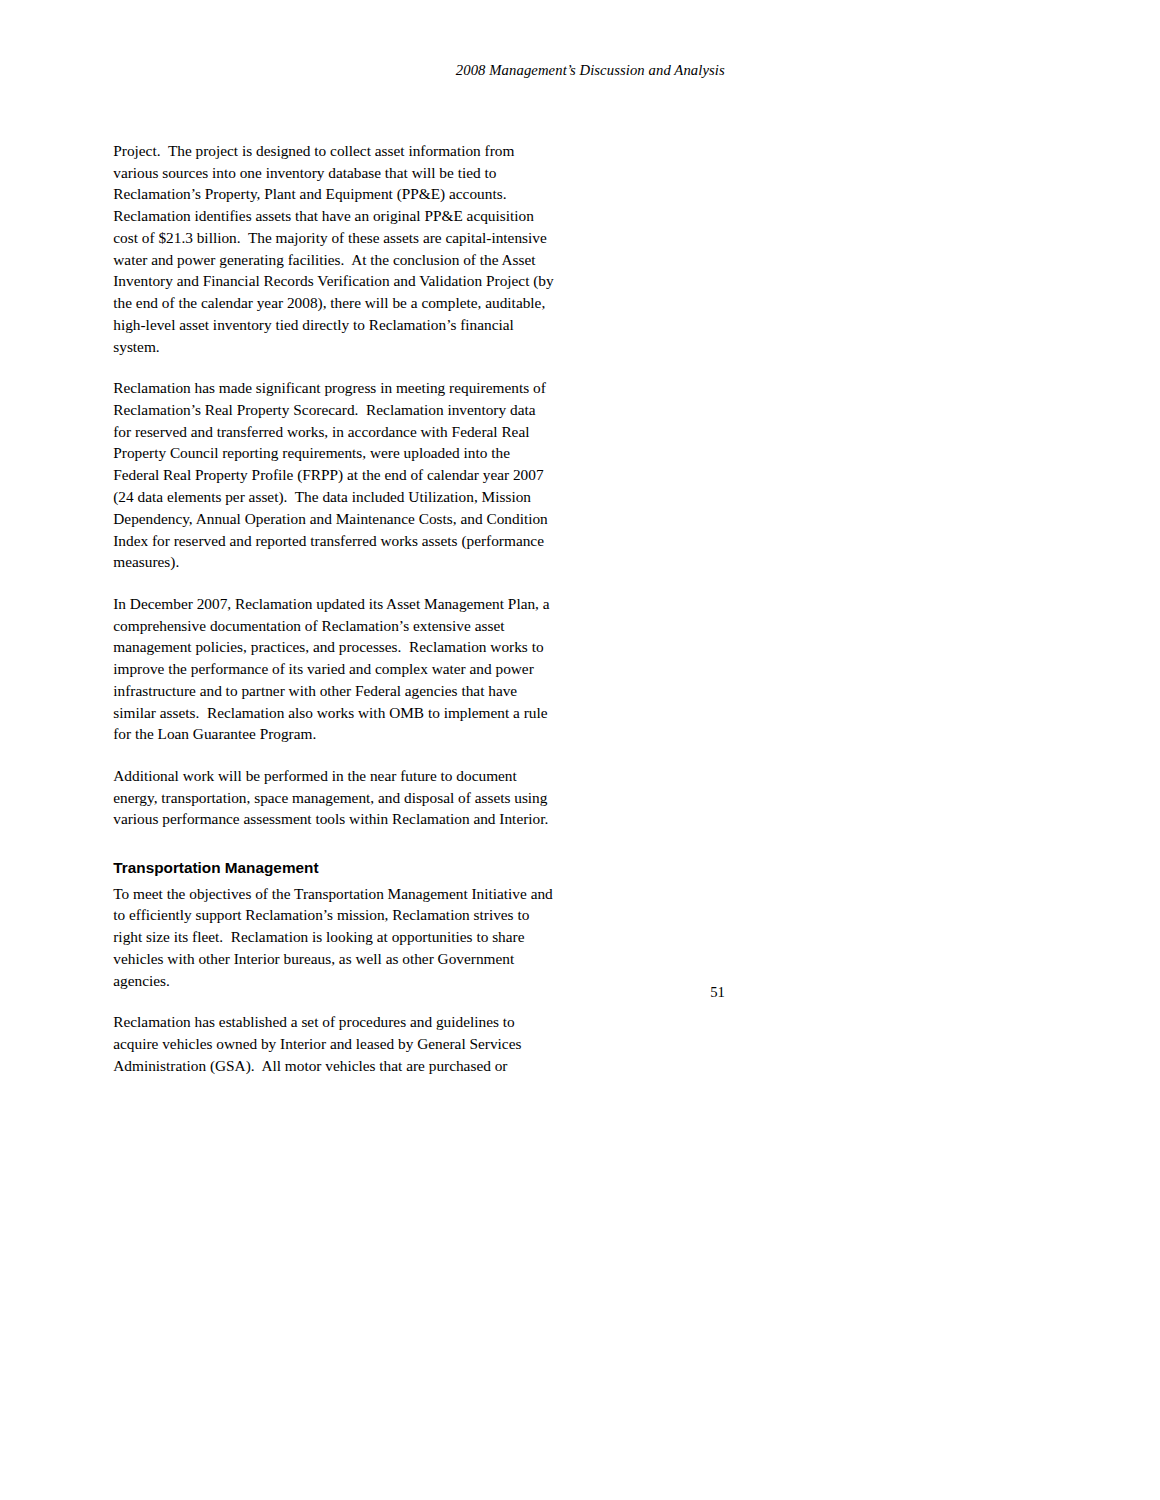2008 Management’s Discussion and Analysis
Project. The project is designed to collect asset information from various sources into one inventory database that will be tied to Reclamation’s Property, Plant and Equipment (PP&E) accounts. Reclamation identifies assets that have an original PP&E acquisition cost of $21.3 billion. The majority of these assets are capital-intensive water and power generating facilities. At the conclusion of the Asset Inventory and Financial Records Verification and Validation Project (by the end of the calendar year 2008), there will be a complete, auditable, high-level asset inventory tied directly to Reclamation’s financial system.
Reclamation has made significant progress in meeting requirements of Reclamation’s Real Property Scorecard. Reclamation inventory data for reserved and transferred works, in accordance with Federal Real Property Council reporting requirements, were uploaded into the Federal Real Property Profile (FRPP) at the end of calendar year 2007 (24 data elements per asset). The data included Utilization, Mission Dependency, Annual Operation and Maintenance Costs, and Condition Index for reserved and reported transferred works assets (performance measures).
In December 2007, Reclamation updated its Asset Management Plan, a comprehensive documentation of Reclamation’s extensive asset management policies, practices, and processes. Reclamation works to improve the performance of its varied and complex water and power infrastructure and to partner with other Federal agencies that have similar assets. Reclamation also works with OMB to implement a rule for the Loan Guarantee Program.
Additional work will be performed in the near future to document energy, transportation, space management, and disposal of assets using various performance assessment tools within Reclamation and Interior.
Transportation Management
To meet the objectives of the Transportation Management Initiative and to efficiently support Reclamation’s mission, Reclamation strives to right size its fleet. Reclamation is looking at opportunities to share vehicles with other Interior bureaus, as well as other Government agencies.
Reclamation has established a set of procedures and guidelines to acquire vehicles owned by Interior and leased by General Services Administration (GSA). All motor vehicles that are purchased or
51